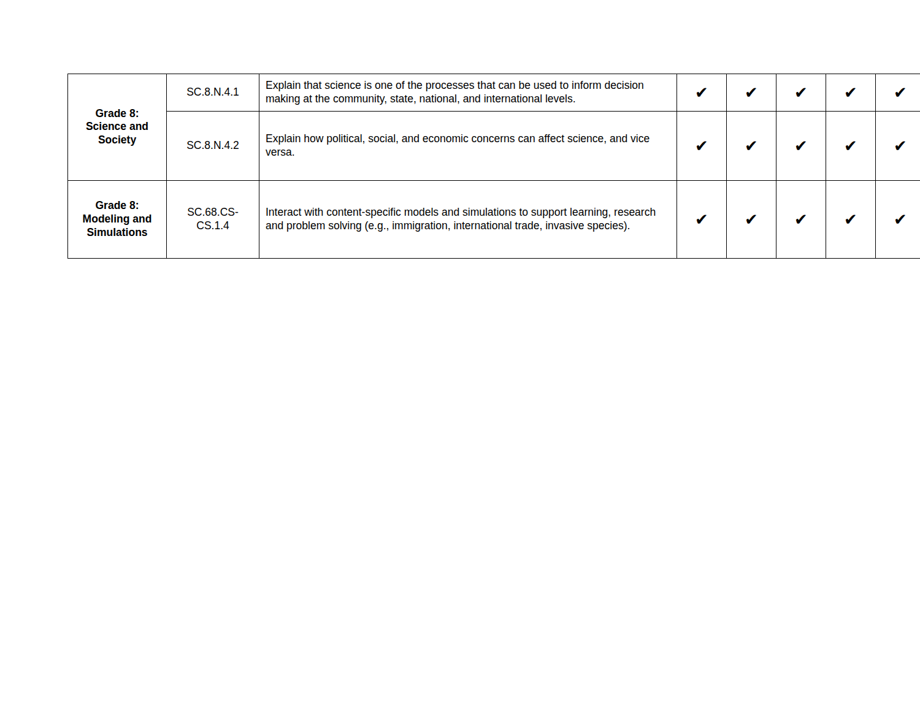| Grade 8: Science and Society | SC.8.N.4.1 | Explain that science is one of the processes that can be used to inform decision making at the community, state, national, and international levels. | ✔ | ✔ | ✔ | ✔ | ✔ |
| SC.8.N.4.2 | Explain how political, social, and economic concerns can affect science, and vice versa. | ✔ | ✔ | ✔ | ✔ | ✔ |
| Grade 8: Modeling and Simulations | SC.68.CS-CS.1.4 | Interact with content-specific models and simulations to support learning, research and problem solving (e.g., immigration, international trade, invasive species). | ✔ | ✔ | ✔ | ✔ | ✔ |